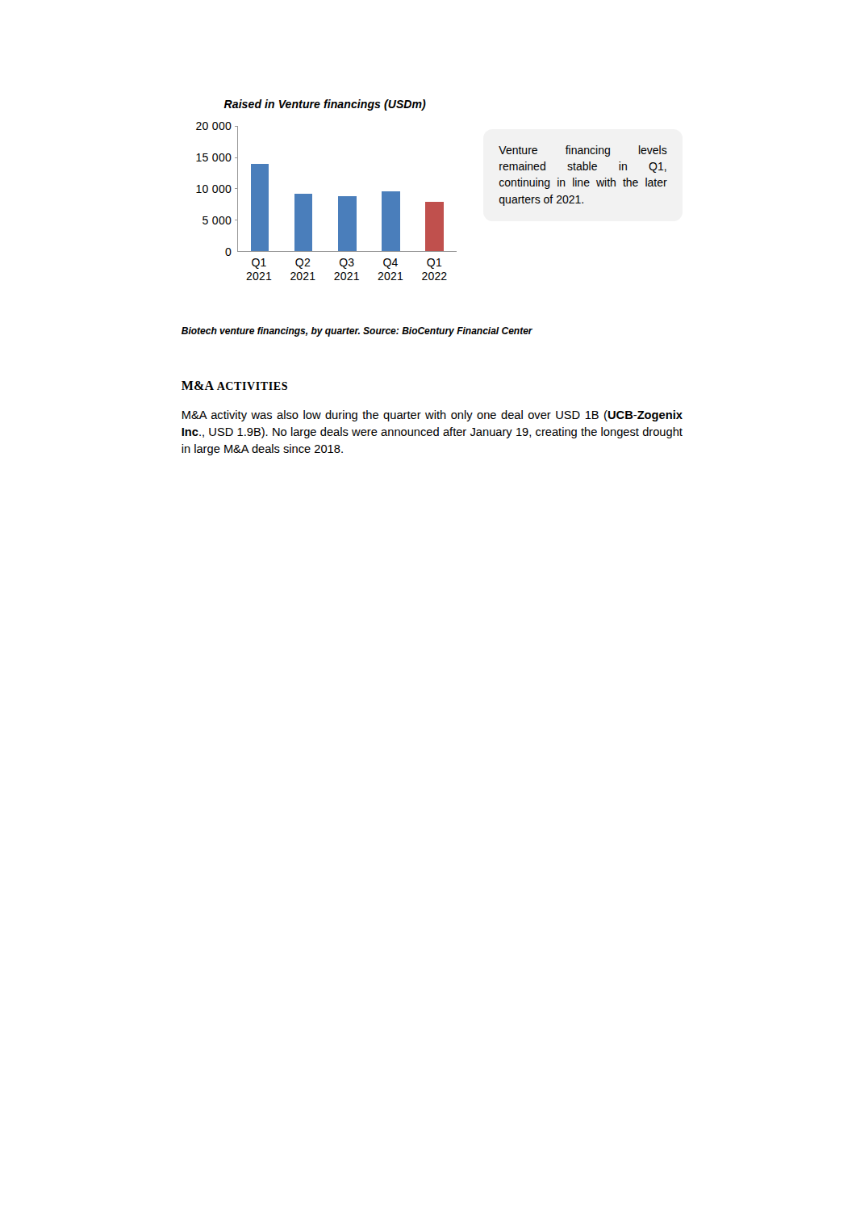Raised in Venture financings (USDm)
20 000 15 000 10 000 5 000 0
Q1
2021
Q2
2021
Q3
2021
Q4
2021
Q1
2022
Venture financing levels remained stable in Q1, continuing in line with the later quarters of 2021.
Biotech venture financings, by quarter. Source: BioCentury Financial Center
M&A ACTIVITIES
M&A activity was also low during the quarter with only one deal over USD 1B (UCB-Zogenix Inc., USD 1.9B). No large deals were announced after January 19, creating the longest drought in large M&A deals since 2018.